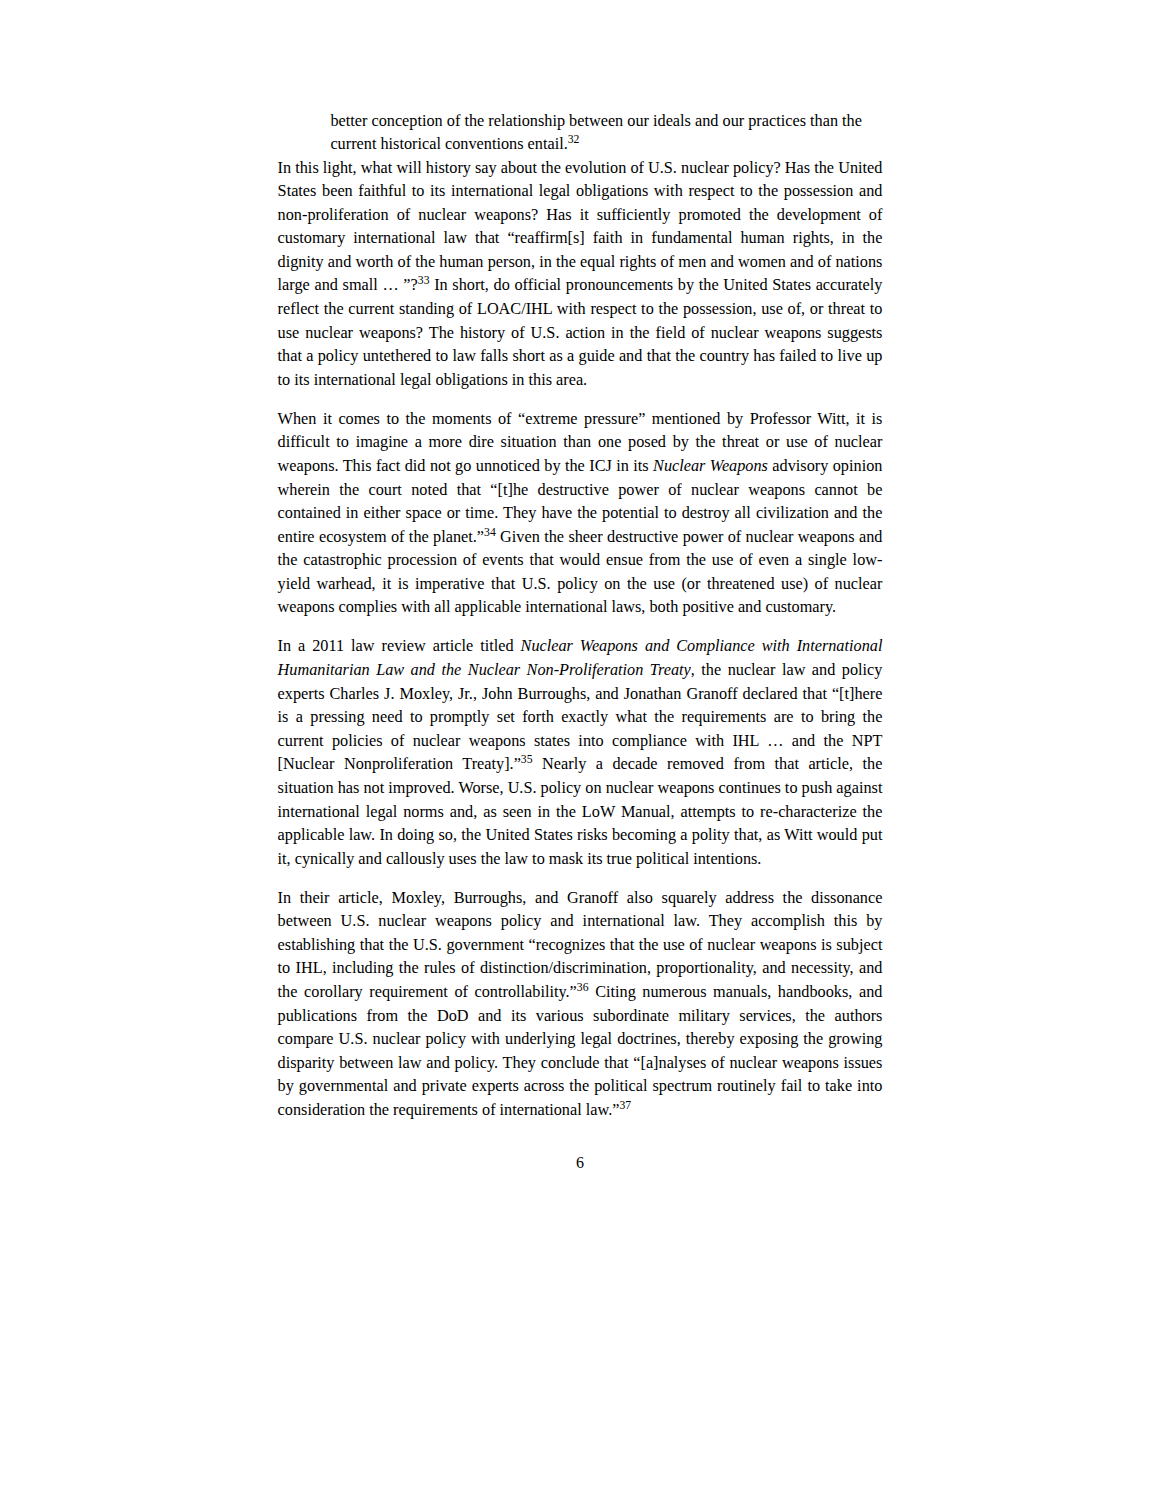better conception of the relationship between our ideals and our practices than the current historical conventions entail.32
In this light, what will history say about the evolution of U.S. nuclear policy? Has the United States been faithful to its international legal obligations with respect to the possession and non-proliferation of nuclear weapons? Has it sufficiently promoted the development of customary international law that “reaffirm[s] faith in fundamental human rights, in the dignity and worth of the human person, in the equal rights of men and women and of nations large and small … ”?33 In short, do official pronouncements by the United States accurately reflect the current standing of LOAC/IHL with respect to the possession, use of, or threat to use nuclear weapons? The history of U.S. action in the field of nuclear weapons suggests that a policy untethered to law falls short as a guide and that the country has failed to live up to its international legal obligations in this area.
When it comes to the moments of “extreme pressure” mentioned by Professor Witt, it is difficult to imagine a more dire situation than one posed by the threat or use of nuclear weapons. This fact did not go unnoticed by the ICJ in its Nuclear Weapons advisory opinion wherein the court noted that “[t]he destructive power of nuclear weapons cannot be contained in either space or time. They have the potential to destroy all civilization and the entire ecosystem of the planet.”34 Given the sheer destructive power of nuclear weapons and the catastrophic procession of events that would ensue from the use of even a single low-yield warhead, it is imperative that U.S. policy on the use (or threatened use) of nuclear weapons complies with all applicable international laws, both positive and customary.
In a 2011 law review article titled Nuclear Weapons and Compliance with International Humanitarian Law and the Nuclear Non-Proliferation Treaty, the nuclear law and policy experts Charles J. Moxley, Jr., John Burroughs, and Jonathan Granoff declared that “[t]here is a pressing need to promptly set forth exactly what the requirements are to bring the current policies of nuclear weapons states into compliance with IHL … and the NPT [Nuclear Nonproliferation Treaty].”35 Nearly a decade removed from that article, the situation has not improved. Worse, U.S. policy on nuclear weapons continues to push against international legal norms and, as seen in the LoW Manual, attempts to re-characterize the applicable law. In doing so, the United States risks becoming a polity that, as Witt would put it, cynically and callously uses the law to mask its true political intentions.
In their article, Moxley, Burroughs, and Granoff also squarely address the dissonance between U.S. nuclear weapons policy and international law. They accomplish this by establishing that the U.S. government “recognizes that the use of nuclear weapons is subject to IHL, including the rules of distinction/discrimination, proportionality, and necessity, and the corollary requirement of controllability.”36 Citing numerous manuals, handbooks, and publications from the DoD and its various subordinate military services, the authors compare U.S. nuclear policy with underlying legal doctrines, thereby exposing the growing disparity between law and policy. They conclude that “[a]nalyses of nuclear weapons issues by governmental and private experts across the political spectrum routinely fail to take into consideration the requirements of international law.”37
6